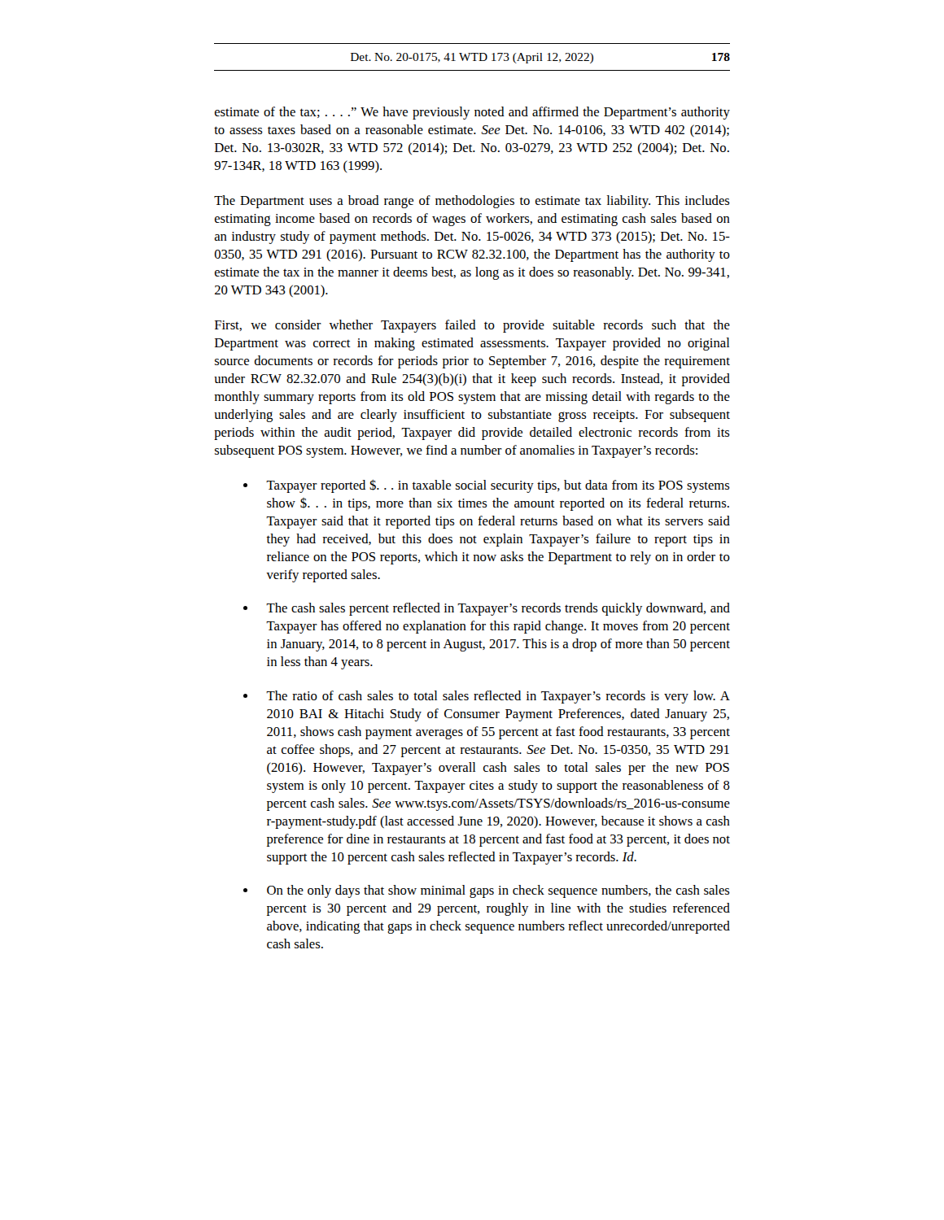Det. No. 20-0175, 41 WTD 173 (April 12, 2022) 178
estimate of the tax; . . . .” We have previously noted and affirmed the Department’s authority to assess taxes based on a reasonable estimate. See Det. No. 14-0106, 33 WTD 402 (2014); Det. No. 13-0302R, 33 WTD 572 (2014); Det. No. 03-0279, 23 WTD 252 (2004); Det. No. 97-134R, 18 WTD 163 (1999).
The Department uses a broad range of methodologies to estimate tax liability. This includes estimating income based on records of wages of workers, and estimating cash sales based on an industry study of payment methods. Det. No. 15-0026, 34 WTD 373 (2015); Det. No. 15-0350, 35 WTD 291 (2016). Pursuant to RCW 82.32.100, the Department has the authority to estimate the tax in the manner it deems best, as long as it does so reasonably. Det. No. 99-341, 20 WTD 343 (2001).
First, we consider whether Taxpayers failed to provide suitable records such that the Department was correct in making estimated assessments. Taxpayer provided no original source documents or records for periods prior to September 7, 2016, despite the requirement under RCW 82.32.070 and Rule 254(3)(b)(i) that it keep such records. Instead, it provided monthly summary reports from its old POS system that are missing detail with regards to the underlying sales and are clearly insufficient to substantiate gross receipts. For subsequent periods within the audit period, Taxpayer did provide detailed electronic records from its subsequent POS system. However, we find a number of anomalies in Taxpayer’s records:
Taxpayer reported $. . . in taxable social security tips, but data from its POS systems show $. . . in tips, more than six times the amount reported on its federal returns. Taxpayer said that it reported tips on federal returns based on what its servers said they had received, but this does not explain Taxpayer’s failure to report tips in reliance on the POS reports, which it now asks the Department to rely on in order to verify reported sales.
The cash sales percent reflected in Taxpayer’s records trends quickly downward, and Taxpayer has offered no explanation for this rapid change. It moves from 20 percent in January, 2014, to 8 percent in August, 2017. This is a drop of more than 50 percent in less than 4 years.
The ratio of cash sales to total sales reflected in Taxpayer’s records is very low. A 2010 BAI & Hitachi Study of Consumer Payment Preferences, dated January 25, 2011, shows cash payment averages of 55 percent at fast food restaurants, 33 percent at coffee shops, and 27 percent at restaurants. See Det. No. 15-0350, 35 WTD 291 (2016). However, Taxpayer’s overall cash sales to total sales per the new POS system is only 10 percent. Taxpayer cites a study to support the reasonableness of 8 percent cash sales. See www.tsys.com/Assets/TSYS/downloads/rs_2016-us-consumer-payment-study.pdf (last accessed June 19, 2020). However, because it shows a cash preference for dine in restaurants at 18 percent and fast food at 33 percent, it does not support the 10 percent cash sales reflected in Taxpayer’s records. Id.
On the only days that show minimal gaps in check sequence numbers, the cash sales percent is 30 percent and 29 percent, roughly in line with the studies referenced above, indicating that gaps in check sequence numbers reflect unrecorded/unreported cash sales.